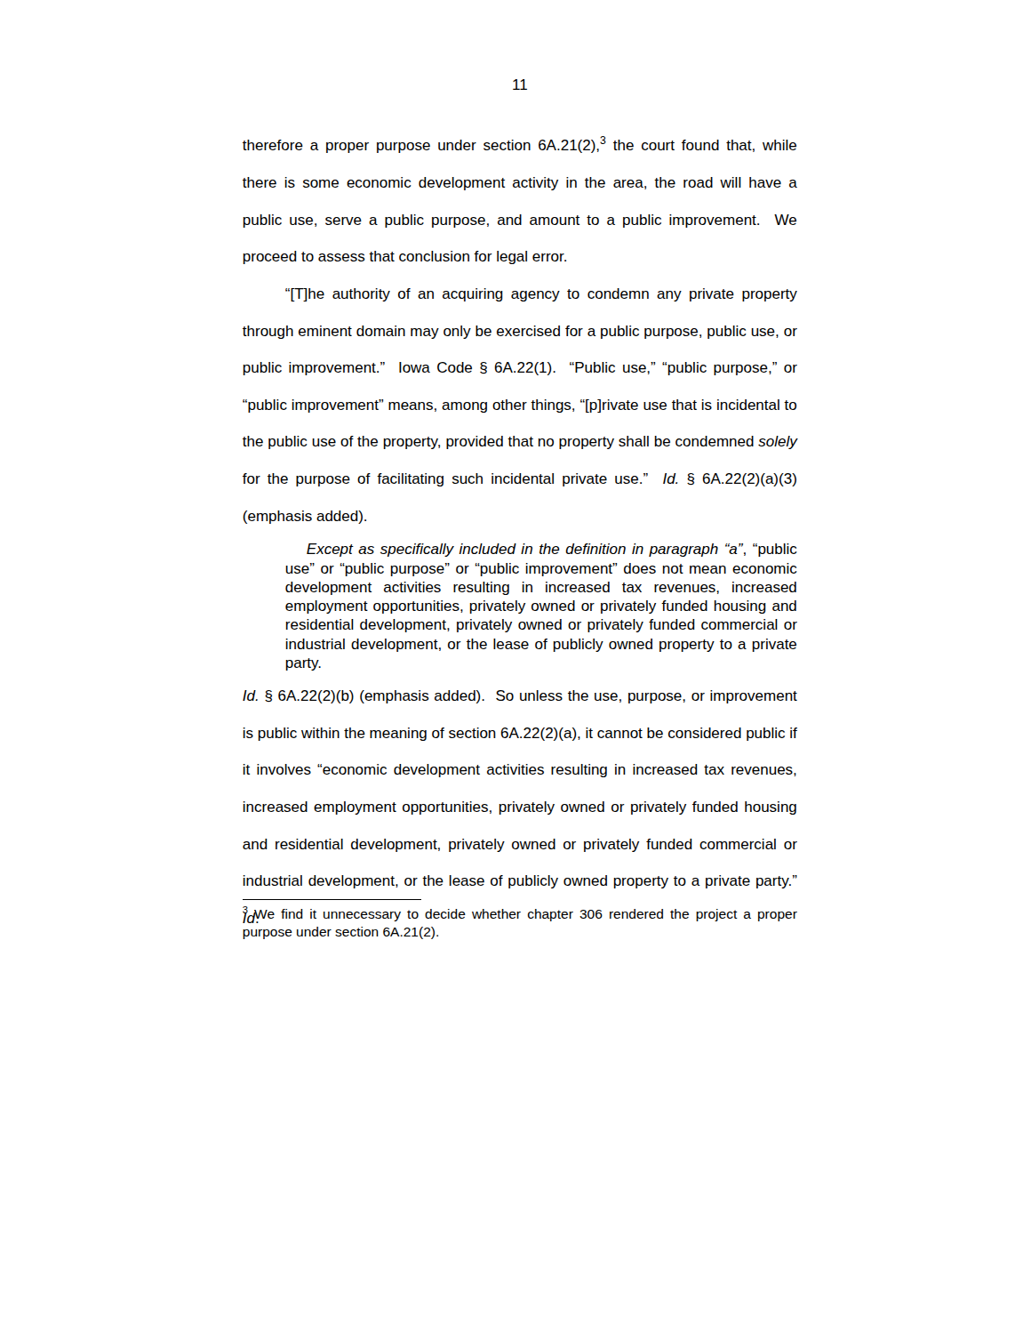11
therefore a proper purpose under section 6A.21(2),3 the court found that, while there is some economic development activity in the area, the road will have a public use, serve a public purpose, and amount to a public improvement. We proceed to assess that conclusion for legal error.
“[T]he authority of an acquiring agency to condemn any private property through eminent domain may only be exercised for a public purpose, public use, or public improvement.” Iowa Code § 6A.22(1). “Public use,” “public purpose,” or “public improvement” means, among other things, “[p]rivate use that is incidental to the public use of the property, provided that no property shall be condemned solely for the purpose of facilitating such incidental private use.” Id. § 6A.22(2)(a)(3) (emphasis added).
Except as specifically included in the definition in paragraph “a”, “public use” or “public purpose” or “public improvement” does not mean economic development activities resulting in increased tax revenues, increased employment opportunities, privately owned or privately funded housing and residential development, privately owned or privately funded commercial or industrial development, or the lease of publicly owned property to a private party.
Id. § 6A.22(2)(b) (emphasis added). So unless the use, purpose, or improvement is public within the meaning of section 6A.22(2)(a), it cannot be considered public if it involves “economic development activities resulting in increased tax revenues, increased employment opportunities, privately owned or privately funded housing and residential development, privately owned or privately funded commercial or industrial development, or the lease of publicly owned property to a private party.” Id.
3 We find it unnecessary to decide whether chapter 306 rendered the project a proper purpose under section 6A.21(2).